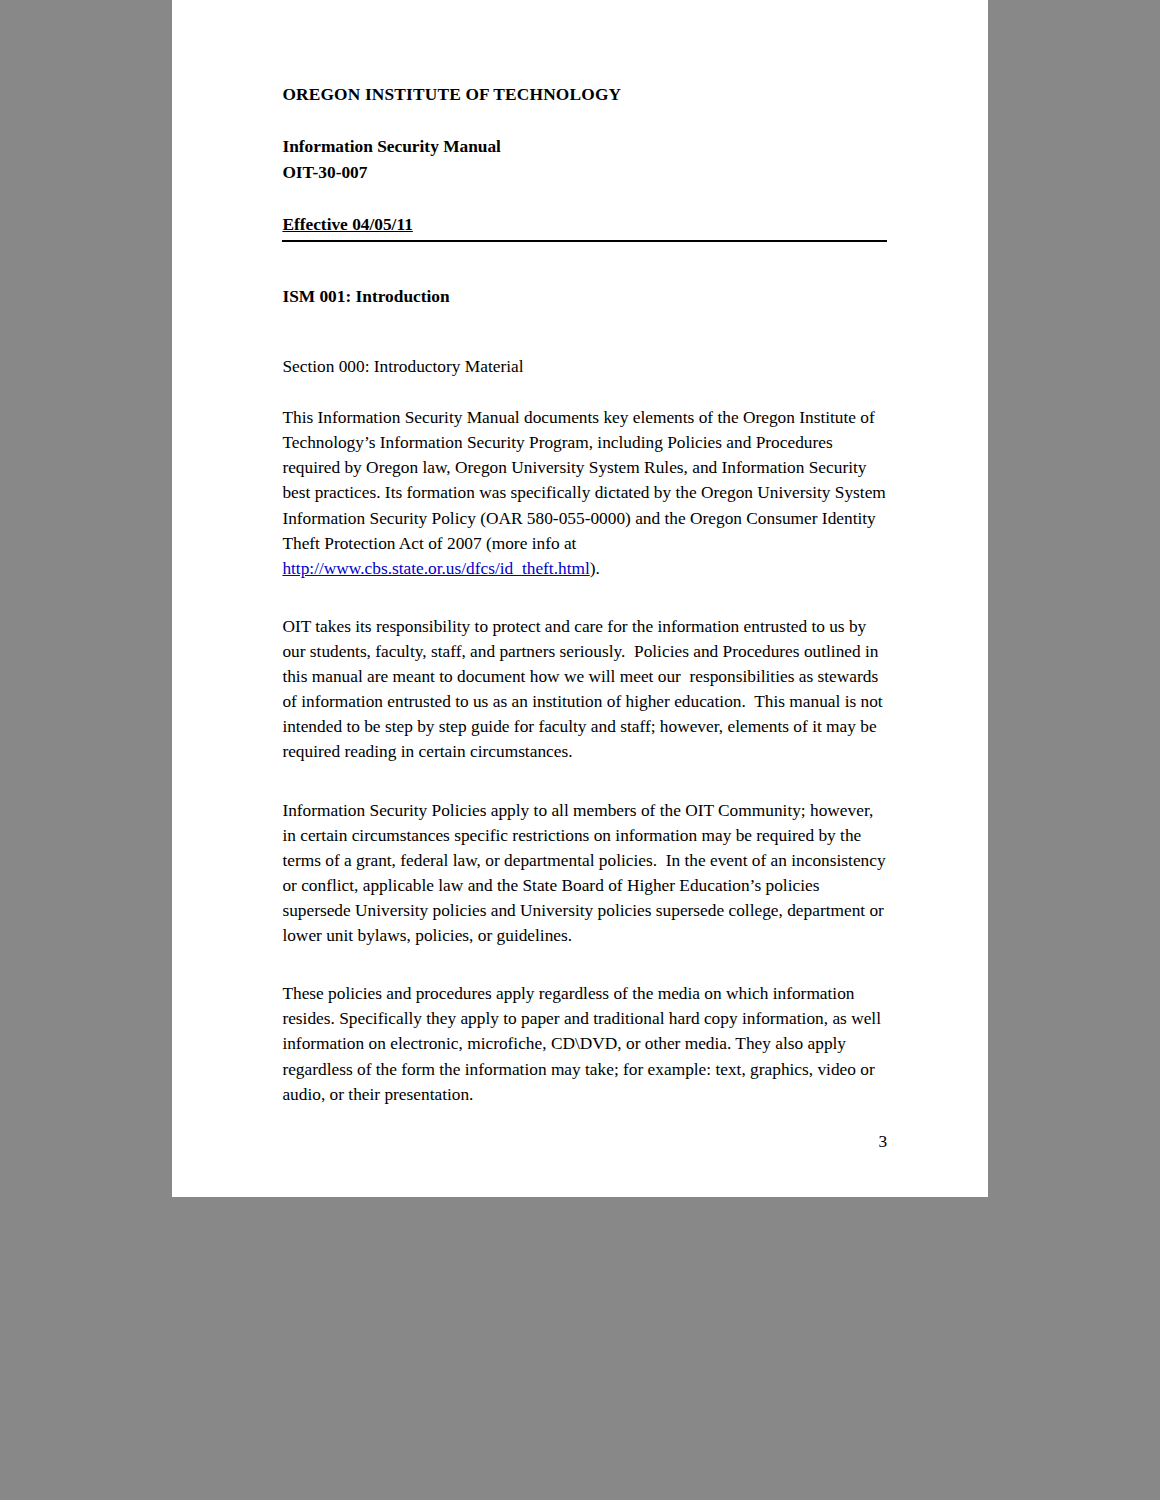OREGON INSTITUTE OF TECHNOLOGY
Information Security Manual OIT-30-007
Effective 04/05/11
ISM 001: Introduction
Section 000: Introductory Material
This Information Security Manual documents key elements of the Oregon Institute of Technology’s Information Security Program, including Policies and Procedures required by Oregon law, Oregon University System Rules, and Information Security best practices. Its formation was specifically dictated by the Oregon University System Information Security Policy (OAR 580-055-0000) and the Oregon Consumer Identity Theft Protection Act of 2007 (more info at http://www.cbs.state.or.us/dfcs/id_theft.html).
OIT takes its responsibility to protect and care for the information entrusted to us by our students, faculty, staff, and partners seriously. Policies and Procedures outlined in this manual are meant to document how we will meet our responsibilities as stewards of information entrusted to us as an institution of higher education. This manual is not intended to be step by step guide for faculty and staff; however, elements of it may be required reading in certain circumstances.
Information Security Policies apply to all members of the OIT Community; however, in certain circumstances specific restrictions on information may be required by the terms of a grant, federal law, or departmental policies. In the event of an inconsistency or conflict, applicable law and the State Board of Higher Education’s policies supersede University policies and University policies supersede college, department or lower unit bylaws, policies, or guidelines.
These policies and procedures apply regardless of the media on which information resides. Specifically they apply to paper and traditional hard copy information, as well information on electronic, microfiche, CD\DVD, or other media. They also apply regardless of the form the information may take; for example: text, graphics, video or audio, or their presentation.
3